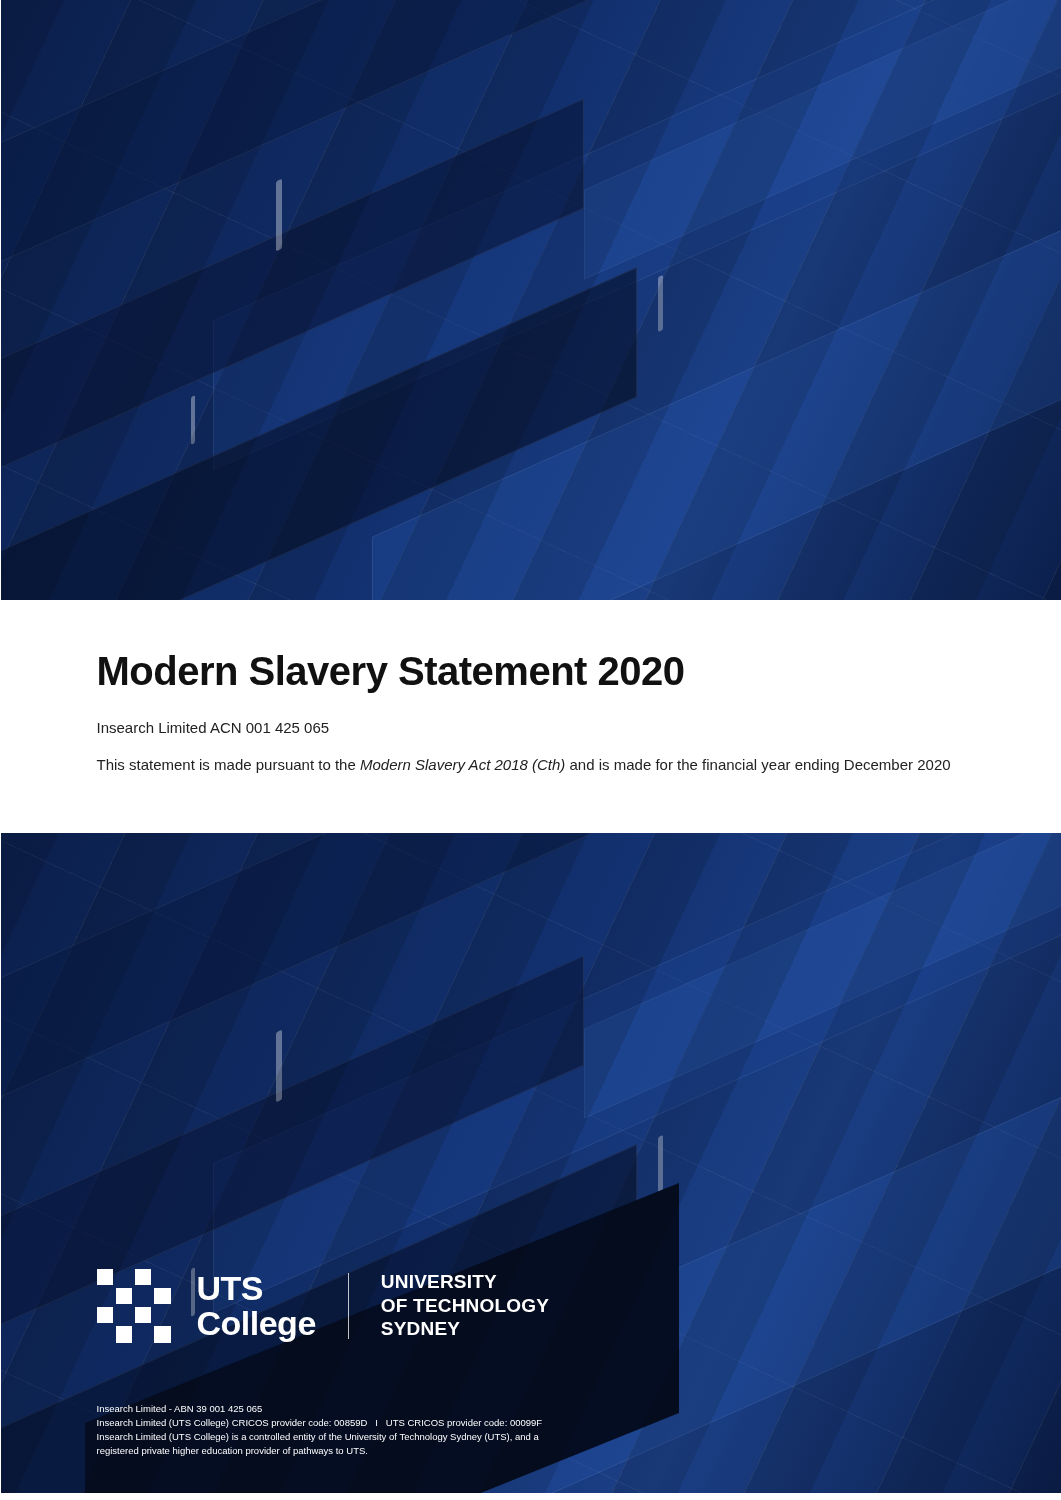Modern Slavery Statement 2020
Insearch Limited ACN 001 425 065
This statement is made pursuant to the Modern Slavery Act 2018 (Cth) and is made for the financial year ending December 2020
UTS
College
UNIVERSITY
OF TECHNOLOGY
SYDNEY
Insearch Limited - ABN 39 001 425 065
Insearch Limited (UTS College) CRICOS provider code: 00859D I UTS CRICOS provider code: 00099F
Insearch Limited (UTS College) is a controlled entity of the University of Technology Sydney (UTS), and a
registered private higher education provider of pathways to UTS.